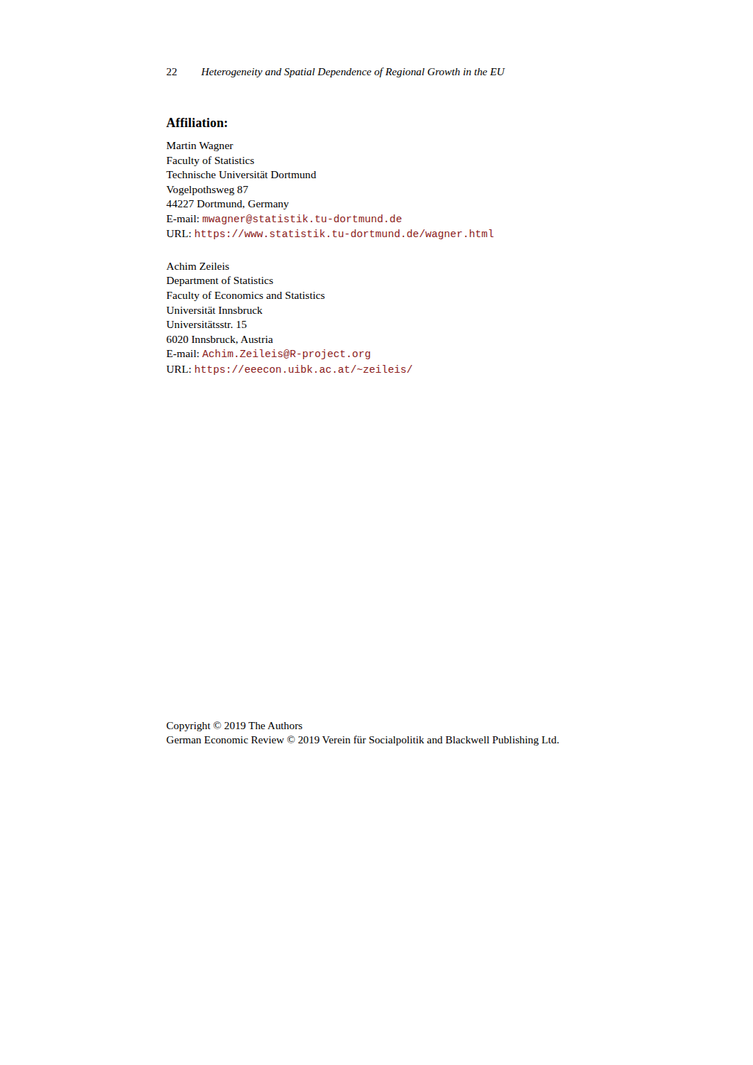22 Heterogeneity and Spatial Dependence of Regional Growth in the EU
Affiliation:
Martin Wagner
Faculty of Statistics
Technische Universität Dortmund
Vogelpothsweg 87
44227 Dortmund, Germany
E-mail: mwagner@statistik.tu-dortmund.de
URL: https://www.statistik.tu-dortmund.de/wagner.html
Achim Zeileis
Department of Statistics
Faculty of Economics and Statistics
Universität Innsbruck
Universitätsstr. 15
6020 Innsbruck, Austria
E-mail: Achim.Zeileis@R-project.org
URL: https://eeecon.uibk.ac.at/~zeileis/
Copyright © 2019 The Authors
German Economic Review © 2019 Verein für Socialpolitik and Blackwell Publishing Ltd.